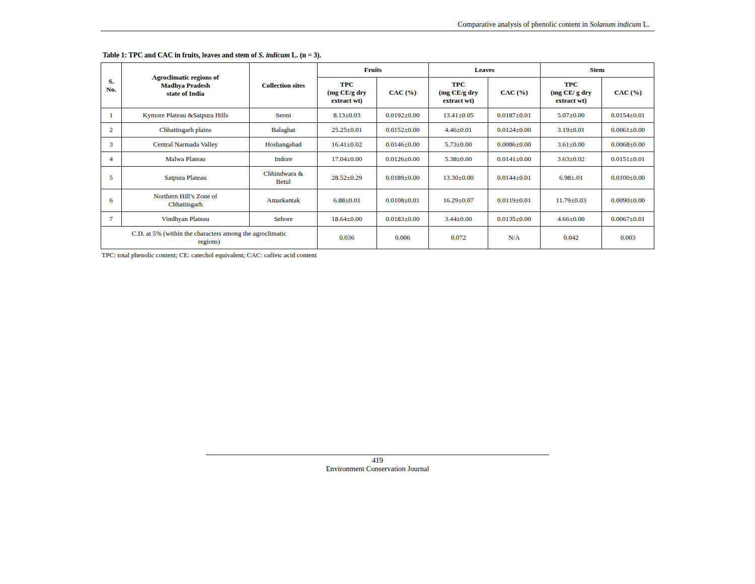Comparative analysis of phenolic content in Solanum indicum L.
Table 1: TPC and CAC in fruits, leaves and stem of S. indicum L. (n = 3).
| S. No. | Agroclimatic regions of Madhya Pradesh state of India | Collection sites | Fruits | Leaves | Stem |
| --- | --- | --- | --- | --- | --- |
| TPC (mg CE/g dry extract wt) | CAC (%) | TPC (mg CE/g dry extract wt) | CAC (%) | TPC (mg CE/ g dry extract wt) | CAC (%) |
| 1 | Kymore Plateau &Satpura Hills | Seoni | 8.13±0.03 | 0.0192±0.00 | 13.41±0.05 | 0.0187±0.01 | 5.07±0.00 | 0.0154±0.01 |
| 2 | Chhattisgarh plains | Balaghat | 25.25±0.01 | 0.0152±0.00 | 4.46±0.01 | 0.0124±0.00 | 3.19±0.01 | 0.0061±0.00 |
| 3 | Central Narmada Valley | Hoshangabad | 16.41±0.02 | 0.0146±0.00 | 5.73±0.00 | 0.0086±0.00 | 3.61±0.00 | 0.0068±0.00 |
| 4 | Malwa Plateau | Indore | 17.04±0.00 | 0.0126±0.00 | 5.38±0.00 | 0.0141±0.00 | 3.63±0.02 | 0.0151±0.01 |
| 5 | Satpura Plateau | Chhindwara & Betul | 28.52±0.29 | 0.0189±0.00 | 13.30±0.00 | 0.0144±0.01 | 6.98±.01 | 0.0100±0.00 |
| 6 | Northern Hill’s Zone of Chhattisgarh | Amarkantak | 6.88±0.01 | 0.0108±0.01 | 16.29±0.07 | 0.0119±0.01 | 11.79±0.03 | 0.0090±0.00 |
| 7 | Vindhyan Plateau | Sehore | 18.64±0.00 | 0.0183±0.00 | 3.44±0.00 | 0.0135±0.00 | 4.66±0.00 | 0.0067±0.01 |
| C.D. at 5% (within the characters among the agroclimatic regions) | 0.036 | 0.006 | 0.072 | N/A | 0.042 | 0.003 |
TPC: total phenolic content; CE: catechol equivalent; CAC: caffeic acid content
419
Environment Conservation Journal